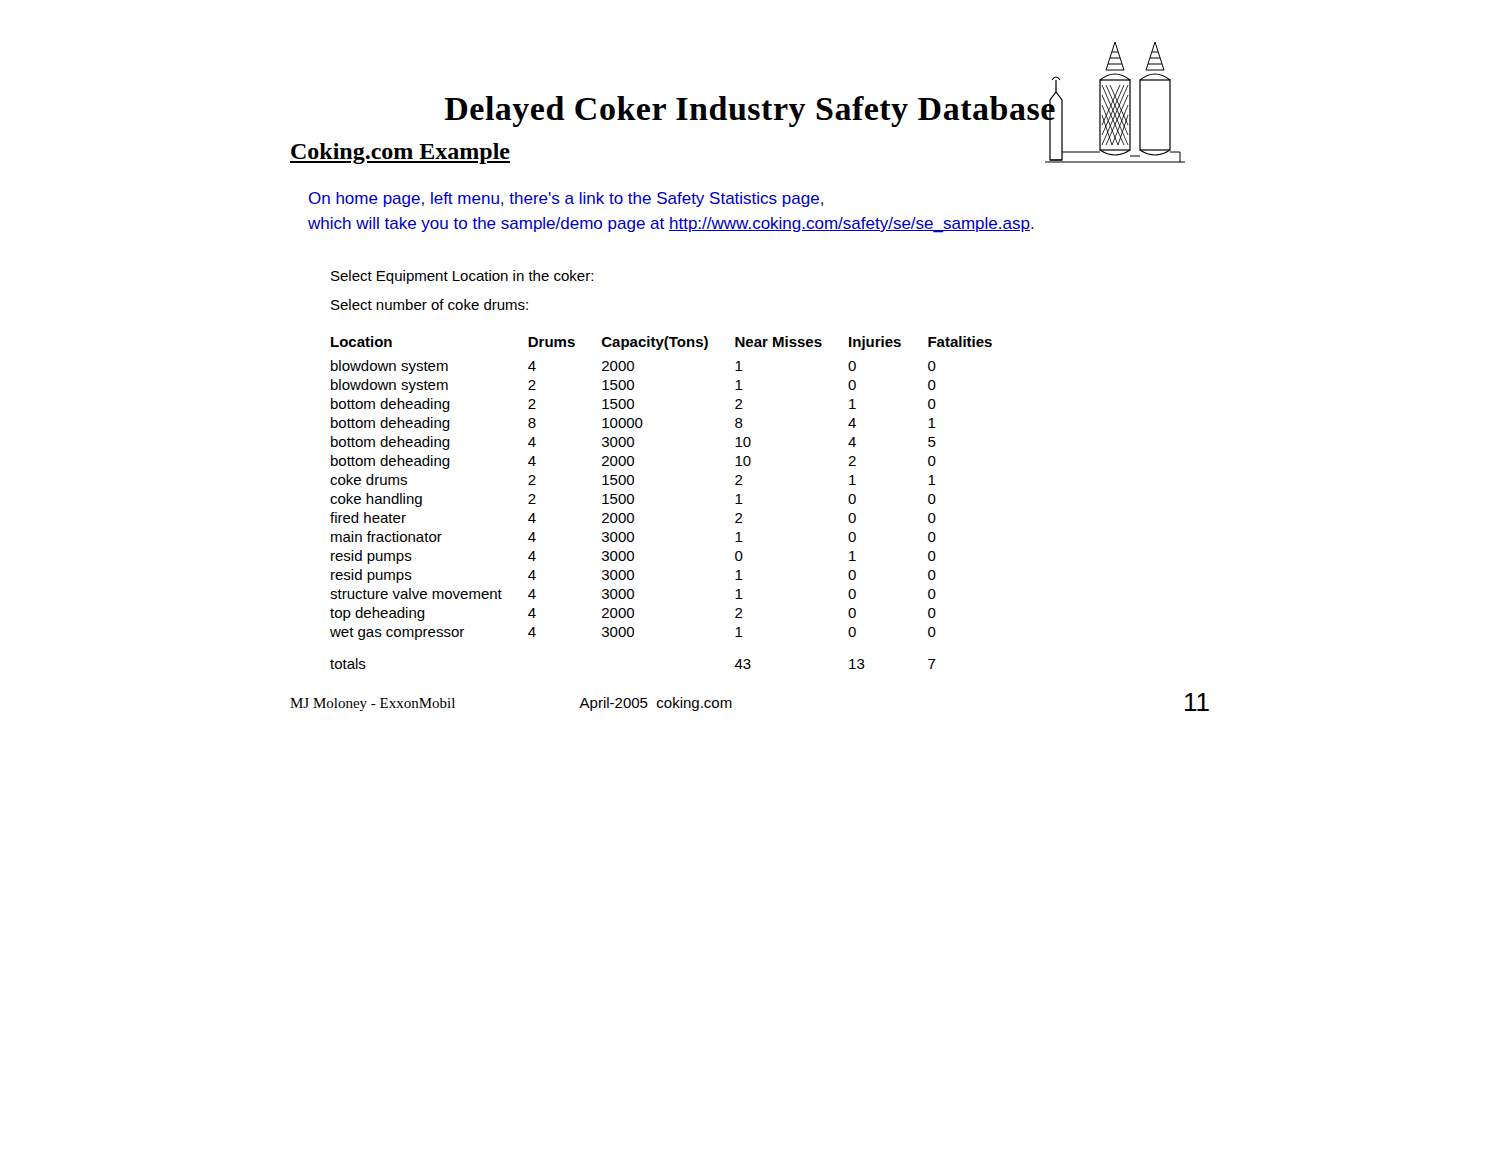Delayed Coker Industry Safety Database
Coking.com Example
On home page, left menu, there's a link to the Safety Statistics page,
which will take you to the sample/demo page at http://www.coking.com/safety/se/se_sample.asp.
Select Equipment Location in the coker:
Select number of coke drums:
| Location | Drums | Capacity(Tons) | Near Misses | Injuries | Fatalities |
| --- | --- | --- | --- | --- | --- |
| blowdown system | 4 | 2000 | 1 | 0 | 0 |
| blowdown system | 2 | 1500 | 1 | 0 | 0 |
| bottom deheading | 2 | 1500 | 2 | 1 | 0 |
| bottom deheading | 8 | 10000 | 8 | 4 | 1 |
| bottom deheading | 4 | 3000 | 10 | 4 | 5 |
| bottom deheading | 4 | 2000 | 10 | 2 | 0 |
| coke drums | 2 | 1500 | 2 | 1 | 1 |
| coke handling | 2 | 1500 | 1 | 0 | 0 |
| fired heater | 4 | 2000 | 2 | 0 | 0 |
| main fractionator | 4 | 3000 | 1 | 0 | 0 |
| resid pumps | 4 | 3000 | 0 | 1 | 0 |
| resid pumps | 4 | 3000 | 1 | 0 | 0 |
| structure valve movement | 4 | 3000 | 1 | 0 | 0 |
| top deheading | 4 | 2000 | 2 | 0 | 0 |
| wet gas compressor | 4 | 3000 | 1 | 0 | 0 |
| totals | | | 43 | 13 | 7 |
MJ Moloney - ExxonMobil April-2005 coking.com 11